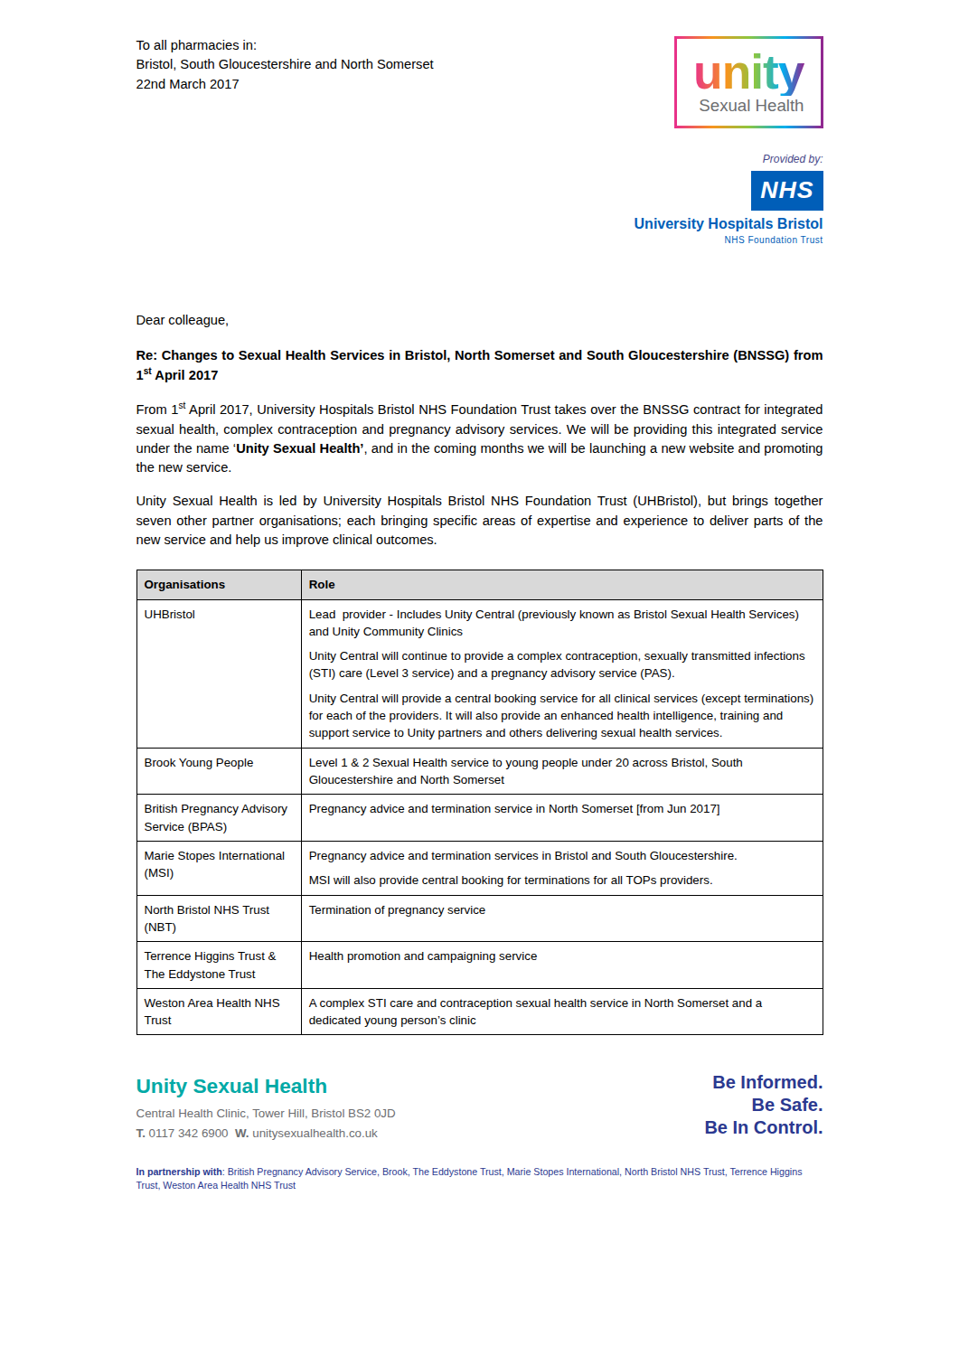To all pharmacies in:
Bristol, South Gloucestershire and North Somerset
22nd March 2017
unity Sexual Health
Provided by:
NHS
University Hospitals Bristol
NHS Foundation Trust
Dear colleague,
Re: Changes to Sexual Health Services in Bristol, North Somerset and South Gloucestershire (BNSSG) from 1st April 2017
From 1st April 2017, University Hospitals Bristol NHS Foundation Trust takes over the BNSSG contract for integrated sexual health, complex contraception and pregnancy advisory services. We will be providing this integrated service under the name ‘Unity Sexual Health’, and in the coming months we will be launching a new website and promoting the new service.
Unity Sexual Health is led by University Hospitals Bristol NHS Foundation Trust (UHBristol), but brings together seven other partner organisations; each bringing specific areas of expertise and experience to deliver parts of the new service and help us improve clinical outcomes.
| Organisations | Role |
| --- | --- |
| UHBristol | Lead provider - Includes Unity Central (previously known as Bristol Sexual Health Services) and Unity Community Clinics Unity Central will continue to provide a complex contraception, sexually transmitted infections (STI) care (Level 3 service) and a pregnancy advisory service (PAS). Unity Central will provide a central booking service for all clinical services (except terminations) for each of the providers. It will also provide an enhanced health intelligence, training and support service to Unity partners and others delivering sexual health services. |
| Brook Young People | Level 1 & 2 Sexual Health service to young people under 20 across Bristol, South Gloucestershire and North Somerset |
| British Pregnancy Advisory Service (BPAS) | Pregnancy advice and termination service in North Somerset [from Jun 2017] |
| Marie Stopes International (MSI) | Pregnancy advice and termination services in Bristol and South Gloucestershire. MSI will also provide central booking for terminations for all TOPs providers. |
| North Bristol NHS Trust (NBT) | Termination of pregnancy service |
| Terrence Higgins Trust & The Eddystone Trust | Health promotion and campaigning service |
| Weston Area Health NHS Trust | A complex STI care and contraception sexual health service in North Somerset and a dedicated young person’s clinic |
Unity Sexual Health
Central Health Clinic, Tower Hill, Bristol BS2 0JD
T. 0117 342 6900 W. unitysexualhealth.co.uk
Be Informed.
Be Safe.
Be In Control.
In partnership with: British Pregnancy Advisory Service, Brook, The Eddystone Trust, Marie Stopes International, North Bristol NHS Trust, Terrence Higgins Trust, Weston Area Health NHS Trust